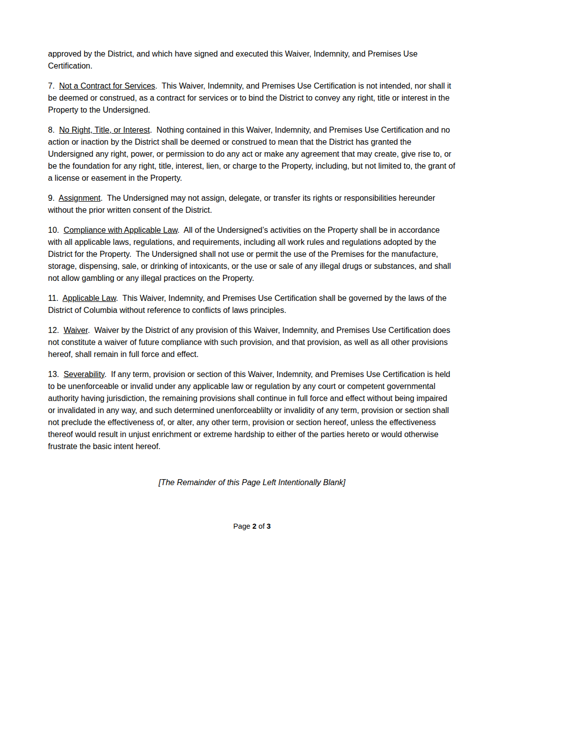approved by the District, and which have signed and executed this Waiver, Indemnity, and Premises Use Certification.
7. Not a Contract for Services. This Waiver, Indemnity, and Premises Use Certification is not intended, nor shall it be deemed or construed, as a contract for services or to bind the District to convey any right, title or interest in the Property to the Undersigned.
8. No Right, Title, or Interest. Nothing contained in this Waiver, Indemnity, and Premises Use Certification and no action or inaction by the District shall be deemed or construed to mean that the District has granted the Undersigned any right, power, or permission to do any act or make any agreement that may create, give rise to, or be the foundation for any right, title, interest, lien, or charge to the Property, including, but not limited to, the grant of a license or easement in the Property.
9. Assignment. The Undersigned may not assign, delegate, or transfer its rights or responsibilities hereunder without the prior written consent of the District.
10. Compliance with Applicable Law. All of the Undersigned’s activities on the Property shall be in accordance with all applicable laws, regulations, and requirements, including all work rules and regulations adopted by the District for the Property. The Undersigned shall not use or permit the use of the Premises for the manufacture, storage, dispensing, sale, or drinking of intoxicants, or the use or sale of any illegal drugs or substances, and shall not allow gambling or any illegal practices on the Property.
11. Applicable Law. This Waiver, Indemnity, and Premises Use Certification shall be governed by the laws of the District of Columbia without reference to conflicts of laws principles.
12. Waiver. Waiver by the District of any provision of this Waiver, Indemnity, and Premises Use Certification does not constitute a waiver of future compliance with such provision, and that provision, as well as all other provisions hereof, shall remain in full force and effect.
13. Severability. If any term, provision or section of this Waiver, Indemnity, and Premises Use Certification is held to be unenforceable or invalid under any applicable law or regulation by any court or competent governmental authority having jurisdiction, the remaining provisions shall continue in full force and effect without being impaired or invalidated in any way, and such determined unenforceablilty or invalidity of any term, provision or section shall not preclude the effectiveness of, or alter, any other term, provision or section hereof, unless the effectiveness thereof would result in unjust enrichment or extreme hardship to either of the parties hereto or would otherwise frustrate the basic intent hereof.
[The Remainder of this Page Left Intentionally Blank]
Page 2 of 3